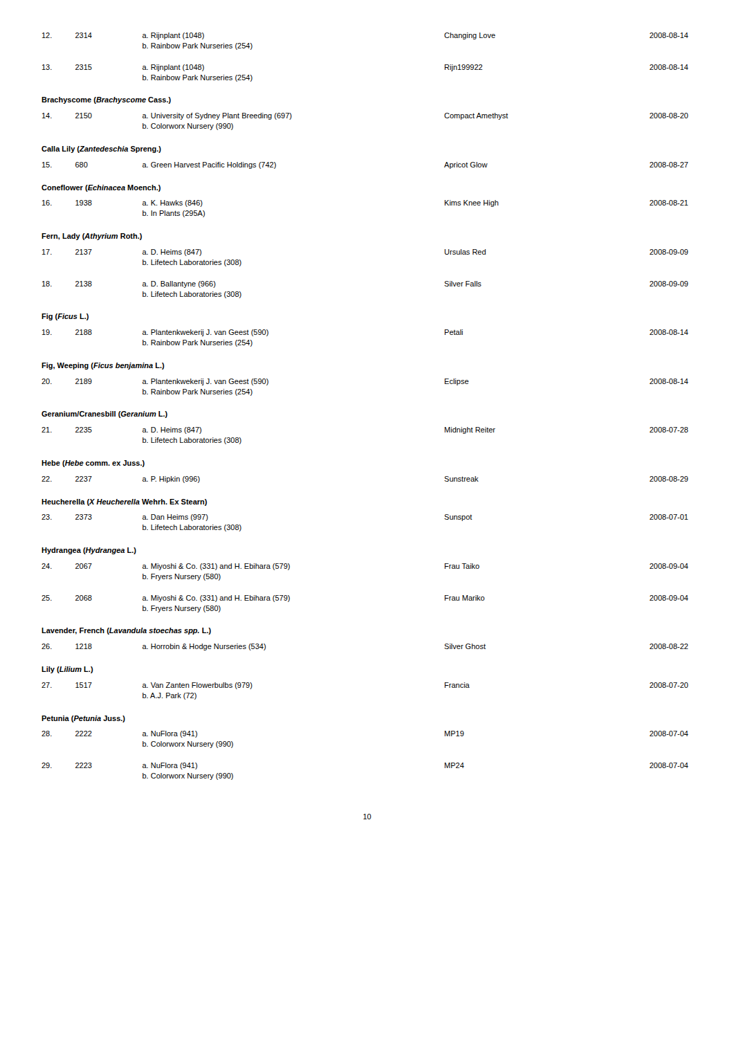| 12. | 2314 | a. Rijnplant (1048) b. Rainbow Park Nurseries (254) | Changing Love | 2008-08-14 |
| 13. | 2315 | a. Rijnplant (1048) b. Rainbow Park Nurseries (254) | Rijn199922 | 2008-08-14 |
| Brachyscome ( Brachyscome Cass.) |
| 14. | 2150 | a. University of Sydney Plant Breeding (697) b. Colorworx Nursery (990) | Compact Amethyst | 2008-08-20 |
| Calla Lily ( Zantedeschia Spreng.) |
| 15. | 680 | a. Green Harvest Pacific Holdings (742) | Apricot Glow | 2008-08-27 |
| Coneflower ( Echinacea Moench.) |
| 16. | 1938 | a. K. Hawks (846) b. In Plants (295A) | Kims Knee High | 2008-08-21 |
| Fern, Lady ( Athyrium Roth.) |
| 17. | 2137 | a. D. Heims (847) b. Lifetech Laboratories (308) | Ursulas Red | 2008-09-09 |
| 18. | 2138 | a. D. Ballantyne (966) b. Lifetech Laboratories (308) | Silver Falls | 2008-09-09 |
| Fig ( Ficus L.) |
| 19. | 2188 | a. Plantenkwekerij J. van Geest (590) b. Rainbow Park Nurseries (254) | Petali | 2008-08-14 |
| Fig, Weeping ( Ficus benjamina L.) |
| 20. | 2189 | a. Plantenkwekerij J. van Geest (590) b. Rainbow Park Nurseries (254) | Eclipse | 2008-08-14 |
| Geranium/Cranesbill ( Geranium L.) |
| 21. | 2235 | a. D. Heims (847) b. Lifetech Laboratories (308) | Midnight Reiter | 2008-07-28 |
| Hebe ( Hebe comm. ex Juss.) |
| 22. | 2237 | a. P. Hipkin (996) | Sunstreak | 2008-08-29 |
| Heucherella ( X Heucherella Wehrh. Ex Stearn) |
| 23. | 2373 | a. Dan Heims (997) b. Lifetech Laboratories (308) | Sunspot | 2008-07-01 |
| Hydrangea ( Hydrangea L.) |
| 24. | 2067 | a. Miyoshi & Co. (331) and H. Ebihara (579) b. Fryers Nursery (580) | Frau Taiko | 2008-09-04 |
| 25. | 2068 | a. Miyoshi & Co. (331) and H. Ebihara (579) b. Fryers Nursery (580) | Frau Mariko | 2008-09-04 |
| Lavender, French ( Lavandula stoechas spp. L.) |
| 26. | 1218 | a. Horrobin & Hodge Nurseries (534) | Silver Ghost | 2008-08-22 |
| Lily ( Lilium L.) |
| 27. | 1517 | a. Van Zanten Flowerbulbs (979) b. A.J. Park (72) | Francia | 2008-07-20 |
| Petunia ( Petunia Juss.) |
| 28. | 2222 | a. NuFlora (941) b. Colorworx Nursery (990) | MP19 | 2008-07-04 |
| 29. | 2223 | a. NuFlora (941) b. Colorworx Nursery (990) | MP24 | 2008-07-04 |
10